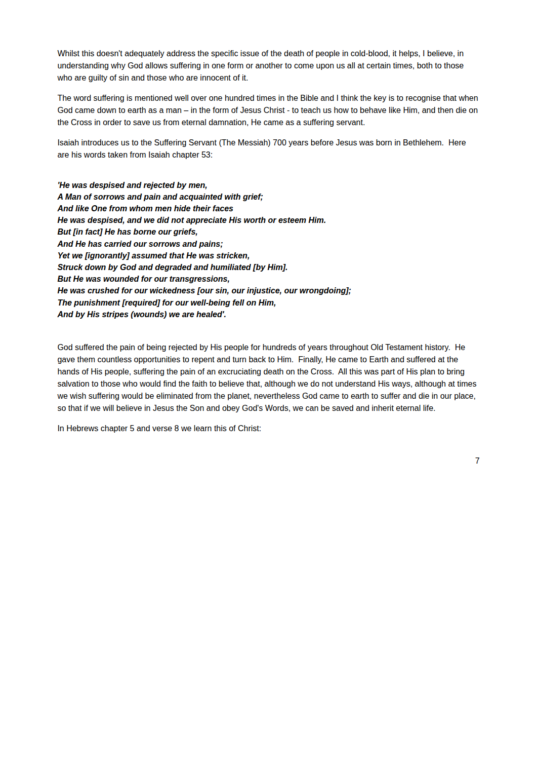Whilst this doesn't adequately address the specific issue of the death of people in cold-blood, it helps, I believe, in understanding why God allows suffering in one form or another to come upon us all at certain times, both to those who are guilty of sin and those who are innocent of it.
The word suffering is mentioned well over one hundred times in the Bible and I think the key is to recognise that when God came down to earth as a man – in the form of Jesus Christ - to teach us how to behave like Him, and then die on the Cross in order to save us from eternal damnation, He came as a suffering servant.
Isaiah introduces us to the Suffering Servant (The Messiah) 700 years before Jesus was born in Bethlehem. Here are his words taken from Isaiah chapter 53:
'He was despised and rejected by men,
A Man of sorrows and pain and acquainted with grief;
And like One from whom men hide their faces
He was despised, and we did not appreciate His worth or esteem Him.
But [in fact] He has borne our griefs,
And He has carried our sorrows and pains;
Yet we [ignorantly] assumed that He was stricken,
Struck down by God and degraded and humiliated [by Him].
But He was wounded for our transgressions,
He was crushed for our wickedness [our sin, our injustice, our wrongdoing];
The punishment [required] for our well-being fell on Him,
And by His stripes (wounds) we are healed'.
God suffered the pain of being rejected by His people for hundreds of years throughout Old Testament history. He gave them countless opportunities to repent and turn back to Him. Finally, He came to Earth and suffered at the hands of His people, suffering the pain of an excruciating death on the Cross. All this was part of His plan to bring salvation to those who would find the faith to believe that, although we do not understand His ways, although at times we wish suffering would be eliminated from the planet, nevertheless God came to earth to suffer and die in our place, so that if we will believe in Jesus the Son and obey God's Words, we can be saved and inherit eternal life.
In Hebrews chapter 5 and verse 8 we learn this of Christ:
7